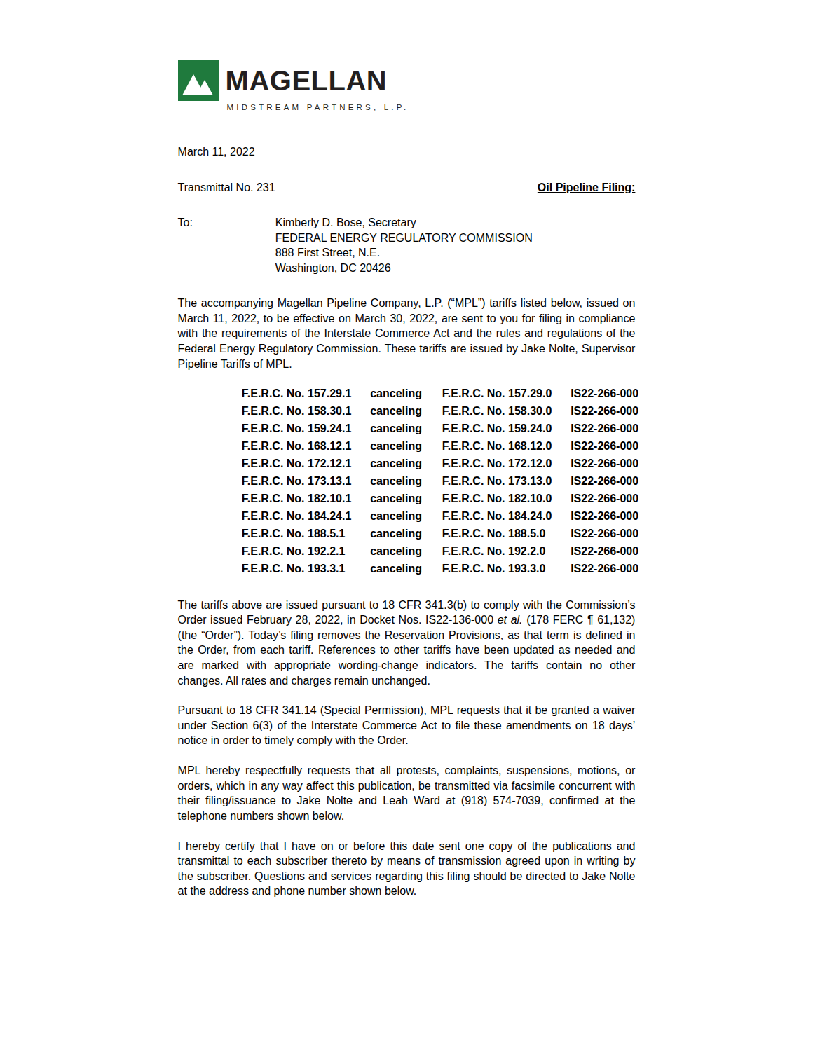MAGELLAN
MIDSTREAM PARTNERS, L.P.
March 11, 2022
Transmittal No. 231
Oil Pipeline Filing:
To:
Kimberly D. Bose, Secretary
FEDERAL ENERGY REGULATORY COMMISSION
888 First Street, N.E.
Washington, DC 20426
The accompanying Magellan Pipeline Company, L.P. (“MPL”) tariffs listed below, issued on March 11, 2022, to be effective on March 30, 2022, are sent to you for filing in compliance with the requirements of the Interstate Commerce Act and the rules and regulations of the Federal Energy Regulatory Commission. These tariffs are issued by Jake Nolte, Supervisor Pipeline Tariffs of MPL.
| F.E.R.C. No. 157.29.1 | canceling | F.E.R.C. No. 157.29.0 | IS22-266-000 |
| F.E.R.C. No. 158.30.1 | canceling | F.E.R.C. No. 158.30.0 | IS22-266-000 |
| F.E.R.C. No. 159.24.1 | canceling | F.E.R.C. No. 159.24.0 | IS22-266-000 |
| F.E.R.C. No. 168.12.1 | canceling | F.E.R.C. No. 168.12.0 | IS22-266-000 |
| F.E.R.C. No. 172.12.1 | canceling | F.E.R.C. No. 172.12.0 | IS22-266-000 |
| F.E.R.C. No. 173.13.1 | canceling | F.E.R.C. No. 173.13.0 | IS22-266-000 |
| F.E.R.C. No. 182.10.1 | canceling | F.E.R.C. No. 182.10.0 | IS22-266-000 |
| F.E.R.C. No. 184.24.1 | canceling | F.E.R.C. No. 184.24.0 | IS22-266-000 |
| F.E.R.C. No. 188.5.1 | canceling | F.E.R.C. No. 188.5.0 | IS22-266-000 |
| F.E.R.C. No. 192.2.1 | canceling | F.E.R.C. No. 192.2.0 | IS22-266-000 |
| F.E.R.C. No. 193.3.1 | canceling | F.E.R.C. No. 193.3.0 | IS22-266-000 |
The tariffs above are issued pursuant to 18 CFR 341.3(b) to comply with the Commission’s Order issued February 28, 2022, in Docket Nos. IS22-136-000 et al. (178 FERC ¶ 61,132) (the “Order”). Today’s filing removes the Reservation Provisions, as that term is defined in the Order, from each tariff. References to other tariffs have been updated as needed and are marked with appropriate wording-change indicators. The tariffs contain no other changes. All rates and charges remain unchanged.
Pursuant to 18 CFR 341.14 (Special Permission), MPL requests that it be granted a waiver under Section 6(3) of the Interstate Commerce Act to file these amendments on 18 days’ notice in order to timely comply with the Order.
MPL hereby respectfully requests that all protests, complaints, suspensions, motions, or orders, which in any way affect this publication, be transmitted via facsimile concurrent with their filing/issuance to Jake Nolte and Leah Ward at (918) 574-7039, confirmed at the telephone numbers shown below.
I hereby certify that I have on or before this date sent one copy of the publications and transmittal to each subscriber thereto by means of transmission agreed upon in writing by the subscriber. Questions and services regarding this filing should be directed to Jake Nolte at the address and phone number shown below.